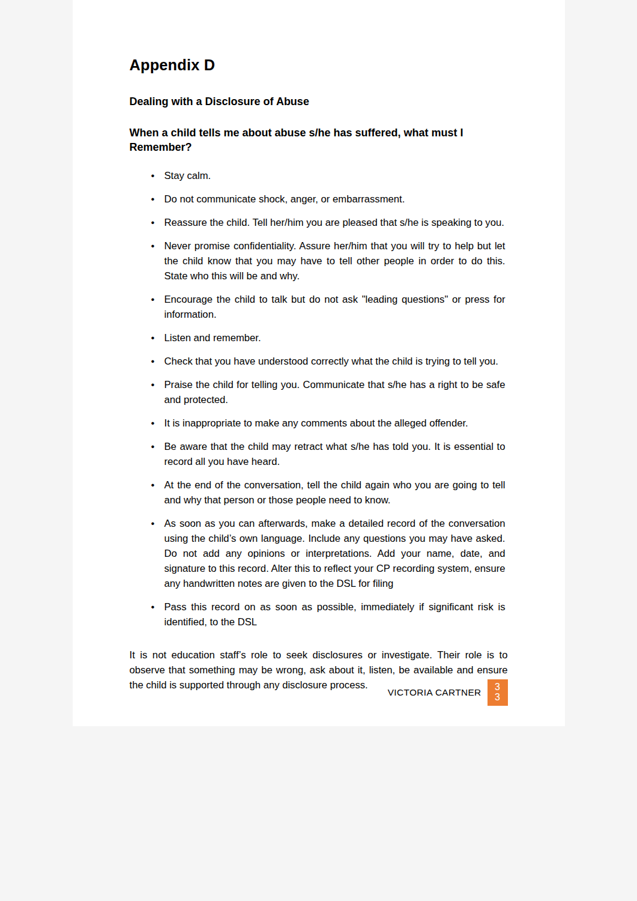Appendix D
Dealing with a Disclosure of Abuse
When a child tells me about abuse s/he has suffered, what must I Remember?
Stay calm.
Do not communicate shock, anger, or embarrassment.
Reassure the child. Tell her/him you are pleased that s/he is speaking to you.
Never promise confidentiality. Assure her/him that you will try to help but let the child know that you may have to tell other people in order to do this. State who this will be and why.
Encourage the child to talk but do not ask "leading questions" or press for information.
Listen and remember.
Check that you have understood correctly what the child is trying to tell you.
Praise the child for telling you. Communicate that s/he has a right to be safe and protected.
It is inappropriate to make any comments about the alleged offender.
Be aware that the child may retract what s/he has told you. It is essential to record all you have heard.
At the end of the conversation, tell the child again who you are going to tell and why that person or those people need to know.
As soon as you can afterwards, make a detailed record of the conversation using the child’s own language. Include any questions you may have asked. Do not add any opinions or interpretations. Add your name, date, and signature to this record. Alter this to reflect your CP recording system, ensure any handwritten notes are given to the DSL for filing
Pass this record on as soon as possible, immediately if significant risk is identified, to the DSL
It is not education staff’s role to seek disclosures or investigate. Their role is to observe that something may be wrong, ask about it, listen, be available and ensure the child is supported through any disclosure process.
VICTORIA CARTNER
33